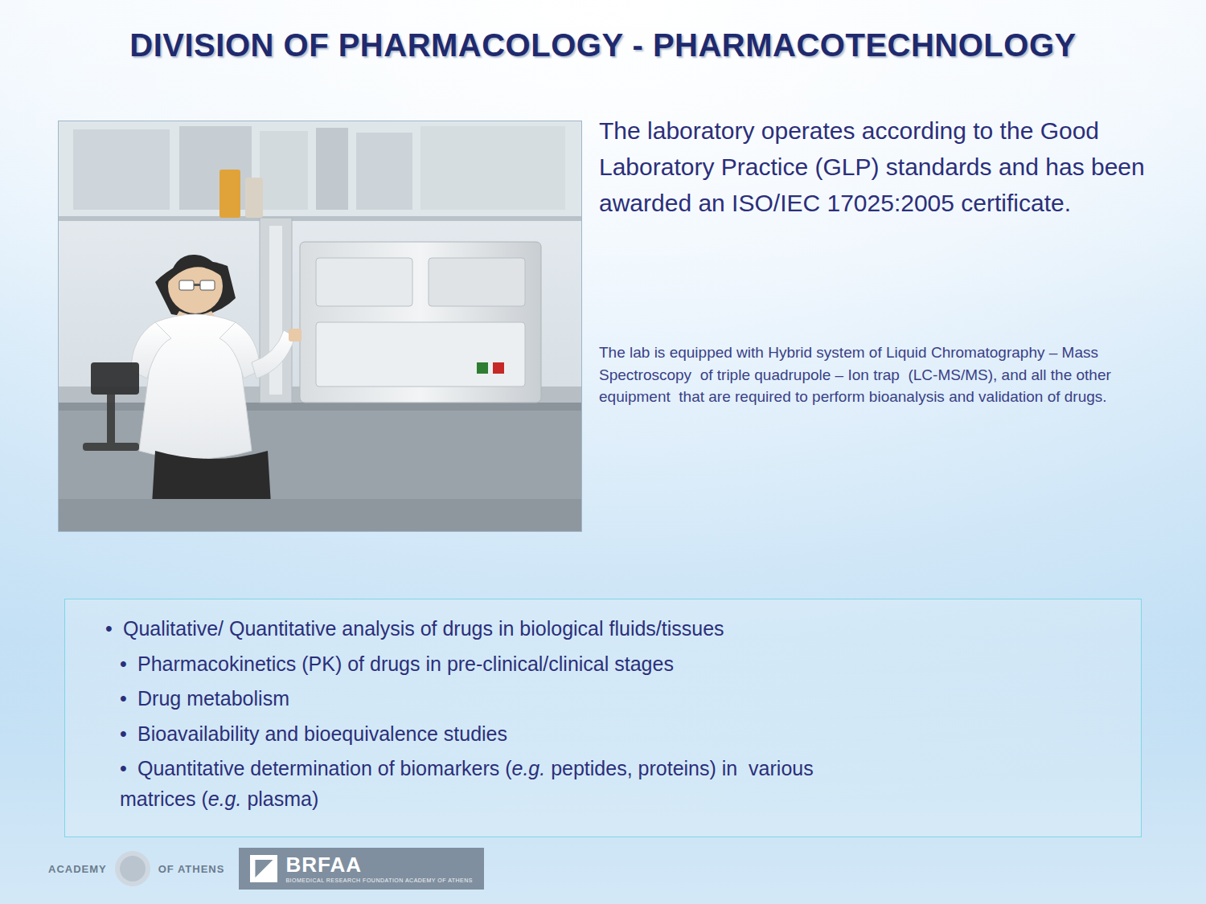DIVISION OF PHARMACOLOGY - PHARMACOTECHNOLOGY
The laboratory operates according to the Good Laboratory Practice (GLP) standards and has been awarded an ISO/IEC 17025:2005 certificate.
The lab is equipped with Hybrid system of Liquid Chromatography – Mass Spectroscopy of triple quadrupole – Ion trap (LC-MS/MS), and all the other equipment that are required to perform bioanalysis and validation of drugs.
Qualitative/ Quantitative analysis of drugs in biological fluids/tissues
Pharmacokinetics (PK) of drugs in pre-clinical/clinical stages
Drug metabolism
Bioavailability and bioequivalence studies
Quantitative determination of biomarkers (e.g. peptides, proteins) in various matrices (e.g. plasma)
ACADEMY OF ATHENS
BRFAA BIOMEDICAL RESEARCH FOUNDATION ACADEMY OF ATHENS